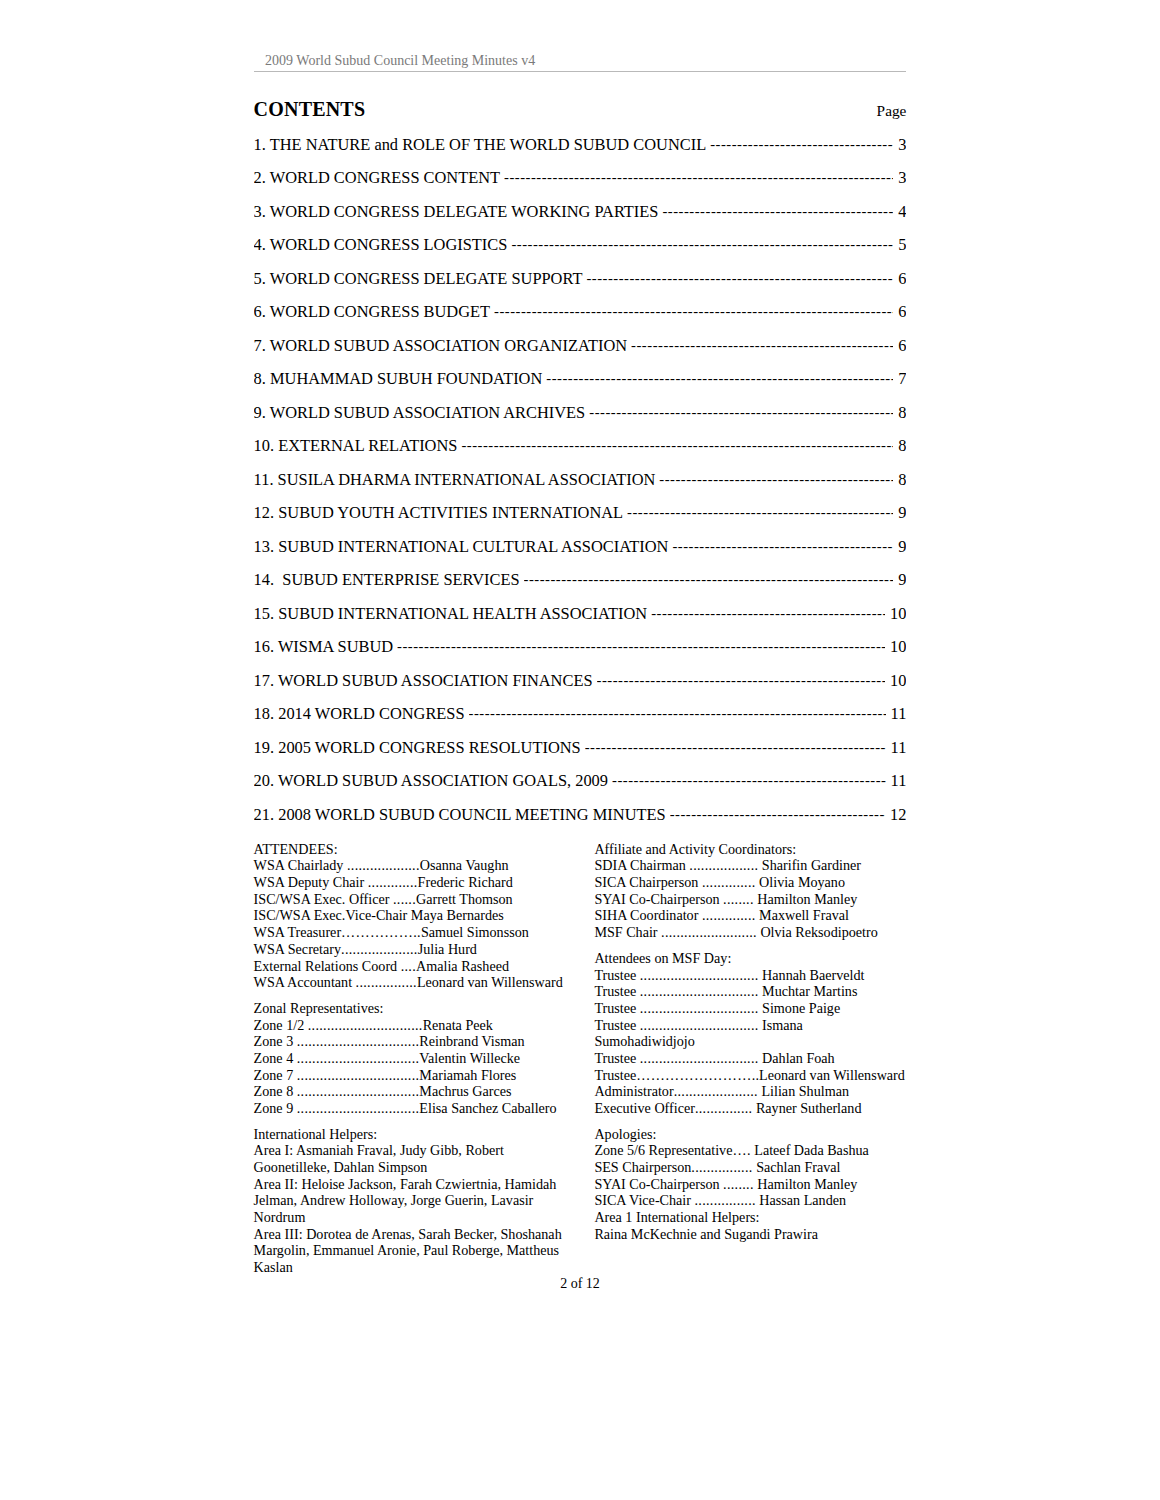2009 World Subud Council Meeting Minutes v4
CONTENTS
Page
1. THE NATURE and ROLE OF THE WORLD SUBUD COUNCIL-------------------------------------3
2. WORLD CONGRESS CONTENT-----------------------------------------------------------------------------3
3. WORLD CONGRESS DELEGATE WORKING PARTIES----------------------------------------------4
4. WORLD CONGRESS LOGISTICS----------------------------------------------------------------------------5
5. WORLD CONGRESS DELEGATE SUPPORT---------------------------------------------------------6
6. WORLD CONGRESS BUDGET-------------------------------------------------------------------------------6
7. WORLD SUBUD ASSOCIATION ORGANIZATION-------------------------------------------------6
8. MUHAMMAD SUBUH FOUNDATION-----------------------------------------------------------------7
9. WORLD SUBUD ASSOCIATION ARCHIVES---------------------------------------------------------8
10. EXTERNAL RELATIONS-------------------------------------------------------------------------------------8
11. SUSILA DHARMA INTERNATIONAL ASSOCIATION----------------------------------------------8
12. SUBUD YOUTH ACTIVITIES INTERNATIONAL----------------------------------------------------9
13. SUBUD INTERNATIONAL CULTURAL ASSOCIATION-------------------------------------------9
14. SUBUD ENTERPRISE SERVICES-----------------------------------------------------------------------9
15. SUBUD INTERNATIONAL HEALTH ASSOCIATION---------------------------------------------10
16. WISMA SUBUD-----------------------------------------------------------------------------------------------10
17. WORLD SUBUD ASSOCIATION FINANCES-------------------------------------------------------10
18. 2014 WORLD CONGRESS-----------------------------------------------------------------------------------11
19. 2005 WORLD CONGRESS RESOLUTIONS---------------------------------------------------------11
20. WORLD SUBUD ASSOCIATION GOALS, 2009---------------------------------------------------11
21. 2008 WORLD SUBUD COUNCIL MEETING MINUTES-------------------------------------------12
ATTENDEES:
WSA Chairlady ................... Osanna Vaughn
WSA Deputy Chair ............. Frederic Richard
ISC/WSA Exec. Officer ...... Garrett Thomson
ISC/WSA Exec.Vice-Chair Maya Bernardes
WSA Treasurer…………….. Samuel Simonsson
WSA Secretary.................... Julia Hurd
External Relations Coord .... Amalia Rasheed
WSA Accountant ................ Leonard van Willensward
Zonal Representatives:
Zone 1/2 .............................. Renata Peek
Zone 3 ................................ Reinbrand Visman
Zone 4 ................................ Valentin Willecke
Zone 7 ................................ Mariamah Flores
Zone 8 ................................ Machrus Garces
Zone 9 ................................ Elisa Sanchez Caballero
International Helpers:
Area I: Asmaniah Fraval, Judy Gibb, Robert Goonetilleke, Dahlan Simpson
Area II: Heloise Jackson, Farah Czwiertnia, Hamidah Jelman, Andrew Holloway, Jorge Guerin, Lavasir Nordrum
Area III: Dorotea de Arenas, Sarah Becker, Shoshanah Margolin, Emmanuel Aronie, Paul Roberge, Mattheus Kaslan
Affiliate and Activity Coordinators:
SDIA Chairman .................. Sharifin Gardiner
SICA Chairperson .............. Olivia Moyano
SYAI Co-Chairperson ........ Hamilton Manley
SIHA Coordinator .............. Maxwell Fraval
MSF Chair ......................... Olvia Reksodipoetro
Attendees on MSF Day:
Trustee ............................... Hannah Baerveldt
Trustee ............................... Muchtar Martins
Trustee ............................... Simone Paige
Trustee ............................... Ismana Sumohadiwidjojo
Trustee ............................... Dahlan Foah
Trustee……………………..Leonard van Willensward
Administrator...................... Lilian Shulman
Executive Officer............... Rayner Sutherland
Apologies:
Zone 5/6 Representative…. Lateef Dada Bashua
SES Chairperson................ Sachlan Fraval
SYAI Co-Chairperson ........ Hamilton Manley
SICA Vice-Chair ................ Hassan Landen
Area 1 International Helpers:
Raina McKechnie and Sugandi Prawira
2 of 12